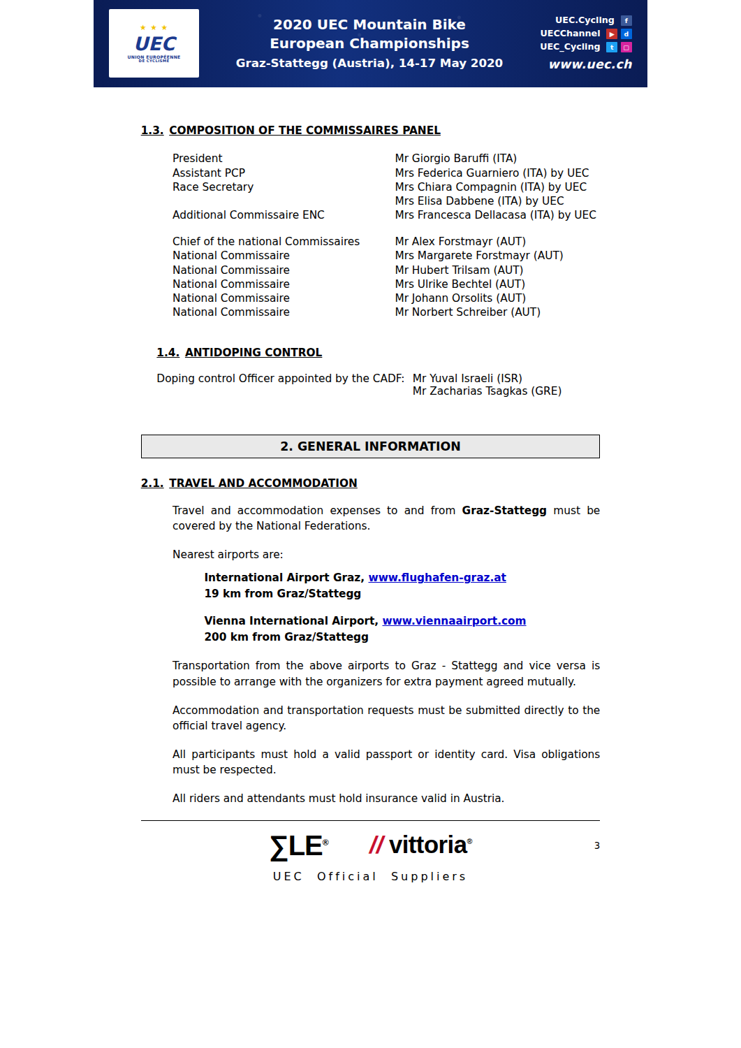★ ★ ★
UEC
Union Européenne
de Cyclisme
2020 UEC Mountain Bike
European Championships Graz-Stattegg (Austria), 14-17 May 2020
UEC.Cycling f
UECChannel ▶d
UEC_Cycling t▢
www.uec.ch
1.3. COMPOSITION OF THE COMMISSAIRES PANEL
| President | Mr Giorgio Baruffi (ITA) |
| Assistant PCP | Mrs Federica Guarniero (ITA) by UEC |
| Race Secretary | Mrs Chiara Compagnin (ITA) by UEC |
| | Mrs Elisa Dabbene (ITA) by UEC |
| Additional Commissaire ENC | Mrs Francesca Dellacasa (ITA) by UEC |
| Chief of the national Commissaires | Mr Alex Forstmayr (AUT) |
| National Commissaire | Mrs Margarete Forstmayr (AUT) |
| National Commissaire | Mr Hubert Trilsam (AUT) |
| National Commissaire | Mrs Ulrike Bechtel (AUT) |
| National Commissaire | Mr Johann Orsolits (AUT) |
| National Commissaire | Mr Norbert Schreiber (AUT) |
1.4. ANTIDOPING CONTROL
| Doping control Officer appointed by the CADF: | Mr Yuval Israeli (ISR) |
| | Mr Zacharias Tsagkas (GRE) |
2. GENERAL INFORMATION
2.1. TRAVEL AND ACCOMMODATION
Travel and accommodation expenses to and from Graz-Stattegg must be covered by the National Federations.
Nearest airports are:
International Airport Graz, www.flughafen-graz.at
19 km from Graz/Stattegg
Vienna International Airport, www.viennaairport.com
200 km from Graz/Stattegg
Transportation from the above airports to Graz - Stattegg and vice versa is possible to arrange with the organizers for extra payment agreed mutually.
Accommodation and transportation requests must be submitted directly to the official travel agency.
All participants must hold a valid passport or identity card. Visa obligations must be respected.
All riders and attendants must hold insurance valid in Austria.
∑LE®
//vittoria®
3
UEC Official Suppliers